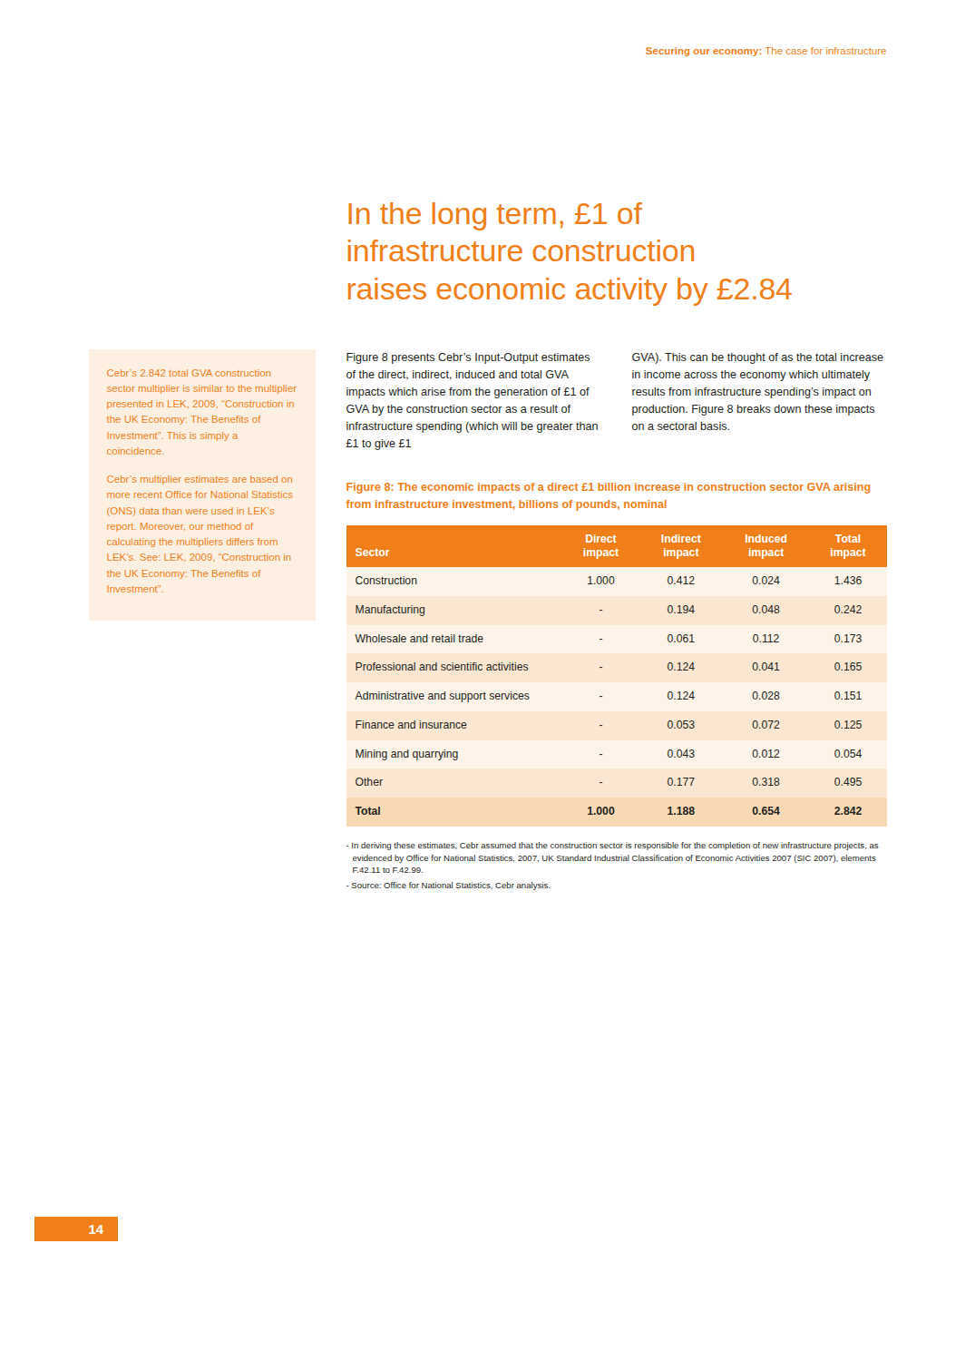Securing our economy: The case for infrastructure
Cebr’s 2.842 total GVA construction sector multiplier is similar to the multiplier presented in LEK, 2009, “Construction in the UK Economy: The Benefits of Investment”. This is simply a coincidence.
Cebr’s multiplier estimates are based on more recent Office for National Statistics (ONS) data than were used in LEK’s report. Moreover, our method of calculating the multipliers differs from LEK’s. See: LEK, 2009, “Construction in the UK Economy: The Benefits of Investment”.
In the long term, £1 of
infrastructure construction
raises economic activity by £2.84
Figure 8 presents Cebr’s Input-Output estimates of the direct, indirect, induced and total GVA impacts which arise from the generation of £1 of GVA by the construction sector as a result of infrastructure spending (which will be greater than £1 to give £1
GVA). This can be thought of as the total increase in income across the economy which ultimately results from infrastructure spending’s impact on production. Figure 8 breaks down these impacts on a sectoral basis.
Figure 8: The economic impacts of a direct £1 billion increase in construction sector GVA arising from infrastructure investment, billions of pounds, nominal
| Sector | Direct impact | Indirect impact | Induced impact | Total impact |
| --- | --- | --- | --- | --- |
| Construction | 1.000 | 0.412 | 0.024 | 1.436 |
| Manufacturing | - | 0.194 | 0.048 | 0.242 |
| Wholesale and retail trade | - | 0.061 | 0.112 | 0.173 |
| Professional and scientific activities | - | 0.124 | 0.041 | 0.165 |
| Administrative and support services | - | 0.124 | 0.028 | 0.151 |
| Finance and insurance | - | 0.053 | 0.072 | 0.125 |
| Mining and quarrying | - | 0.043 | 0.012 | 0.054 |
| Other | - | 0.177 | 0.318 | 0.495 |
| Total | 1.000 | 1.188 | 0.654 | 2.842 |
- In deriving these estimates, Cebr assumed that the construction sector is responsible for the completion of new infrastructure projects, as evidenced by Office for National Statistics, 2007, UK Standard Industrial Classification of Economic Activities 2007 (SIC 2007), elements F.42.11 to F.42.99.
- Source: Office for National Statistics, Cebr analysis.
14